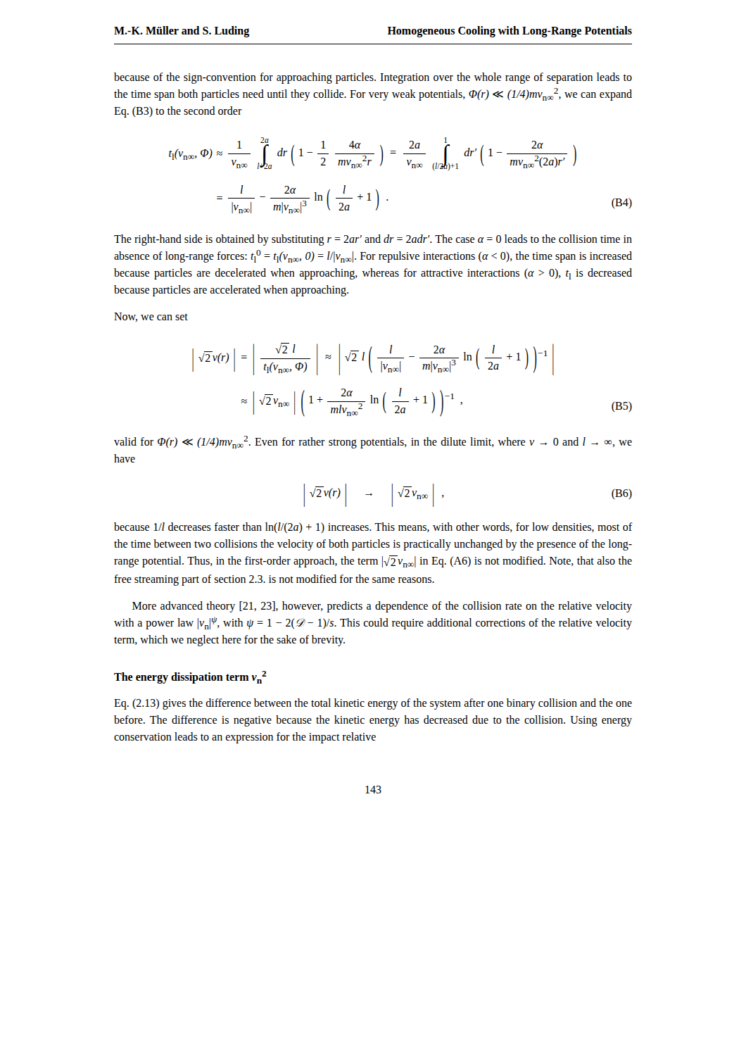M.-K. Müller and S. Luding Homogeneous Cooling with Long-Range Potentials
because of the sign-convention for approaching particles. Integration over the whole range of separation leads to the time span both particles need until they collide. For very weak potentials, Φ(r) ≪ (1/4)mvn∞2, we can expand Eq. (B3) to the second order
tl(vn∞, Φ)
≈
1 vn∞ 2a∫l+2a dr ( 1 − 12 4α mvn∞2r ) = 2a vn∞ 1∫(l/2a)+1 dr′ ( 1 − 2α mvn∞2(2a)r′ )
=
l|vn∞| − 2α m|vn∞|3 ln ( l 2a + 1 ) .
(B4)
The right-hand side is obtained by substituting r = 2ar′ and dr = 2adr′. The case α = 0 leads to the collision time in absence of long-range forces: tl0 = tl(vn∞, 0) = l/|vn∞|. For repulsive interactions (α < 0), the time span is increased because particles are decelerated when approaching, whereas for attractive interactions (α > 0), tl is decreased because particles are accelerated when approaching.
Now, we can set
| √2 v(r) |
=
| √2 l tl(vn∞, Φ) | ≈ | √2 l ( l|vn∞| − 2α m|vn∞|3 ln ( l 2a + 1 ) )−1 |
≈
| √2 vn∞ | ( 1 + 2α mlvn∞2 ln ( l 2a + 1 ) )−1 ,
(B5)
valid for Φ(r) ≪ (1/4)mvn∞2. Even for rather strong potentials, in the dilute limit, where ν → 0 and l → ∞, we have
| √2 v(r) | → | √2 vn∞ | ,
(B6)
because 1/l decreases faster than ln(l/(2a) + 1) increases. This means, with other words, for low densities, most of the time between two collisions the velocity of both particles is practically unchanged by the presence of the long-range potential. Thus, in the first-order approach, the term |√2 vn∞| in Eq. (A6) is not modified. Note, that also the free streaming part of section 2.3. is not modified for the same reasons.
More advanced theory [21, 23], however, predicts a dependence of the collision rate on the relative velocity with a power law |vn|ψ, with ψ = 1 − 2(𝒟 − 1)/s. This could require additional corrections of the relative velocity term, which we neglect here for the sake of brevity.
The energy dissipation term vn2
Eq. (2.13) gives the difference between the total kinetic energy of the system after one binary collision and the one before. The difference is negative because the kinetic energy has decreased due to the collision. Using energy conservation leads to an expression for the impact relative
143